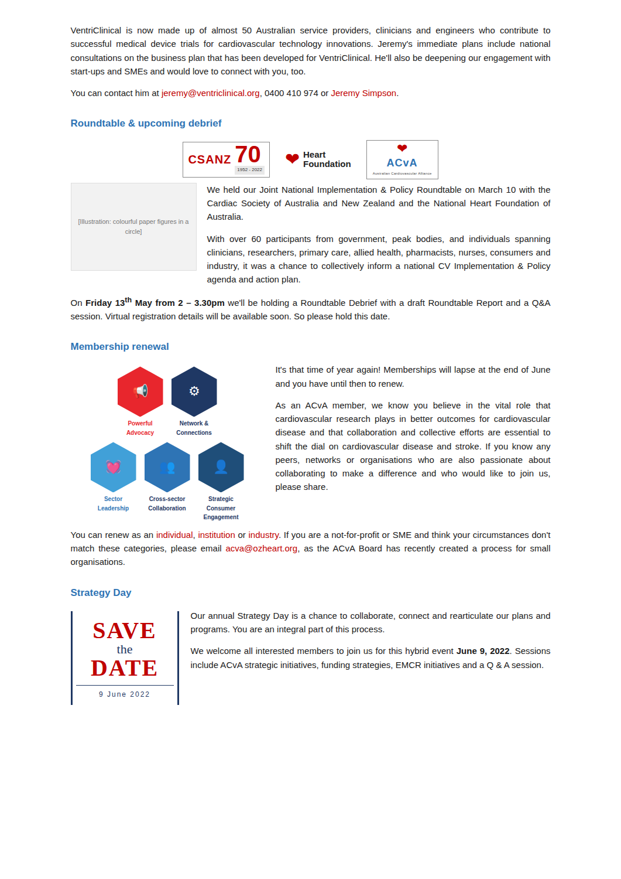VentriClinical is now made up of almost 50 Australian service providers, clinicians and engineers who contribute to successful medical device trials for cardiovascular technology innovations. Jeremy's immediate plans include national consultations on the business plan that has been developed for VentriClinical. He'll also be deepening our engagement with start-ups and SMEs and would love to connect with you, too.
You can contact him at jeremy@ventriclinical.org, 0400 410 974 or Jeremy Simpson.
Roundtable & upcoming debrief
CSANZ 70 1952 - 2022
❤ Heart
Foundation
❤ ACvA Australian Cardiovascular Alliance
[Illustration: colourful paper figures in a circle]
We held our Joint National Implementation & Policy Roundtable on March 10 with the Cardiac Society of Australia and New Zealand and the National Heart Foundation of Australia.
With over 60 participants from government, peak bodies, and individuals spanning clinicians, researchers, primary care, allied health, pharmacists, nurses, consumers and industry, it was a chance to collectively inform a national CV Implementation & Policy agenda and action plan.
On Friday 13th May from 2 – 3.30pm we'll be holding a Roundtable Debrief with a draft Roundtable Report and a Q&A session. Virtual registration details will be available soon. So please hold this date.
Membership renewal
📢
⚙
Powerful
Advocacy Network &
Connections
💓
👥
👤
Sector
Leadership Cross-sector
Collaboration Strategic
Consumer
Engagement
It's that time of year again! Memberships will lapse at the end of June and you have until then to renew.
As an ACvA member, we know you believe in the vital role that cardiovascular research plays in better outcomes for cardiovascular disease and that collaboration and collective efforts are essential to shift the dial on cardiovascular disease and stroke. If you know any peers, networks or organisations who are also passionate about collaborating to make a difference and who would like to join us, please share.
You can renew as an individual, institution or industry. If you are a not-for-profit or SME and think your circumstances don't match these categories, please email acva@ozheart.org, as the ACvA Board has recently created a process for small organisations.
Strategy Day
SAVE
the
DATE
9 June 2022
Our annual Strategy Day is a chance to collaborate, connect and rearticulate our plans and programs. You are an integral part of this process.
We welcome all interested members to join us for this hybrid event June 9, 2022. Sessions include ACvA strategic initiatives, funding strategies, EMCR initiatives and a Q & A session.